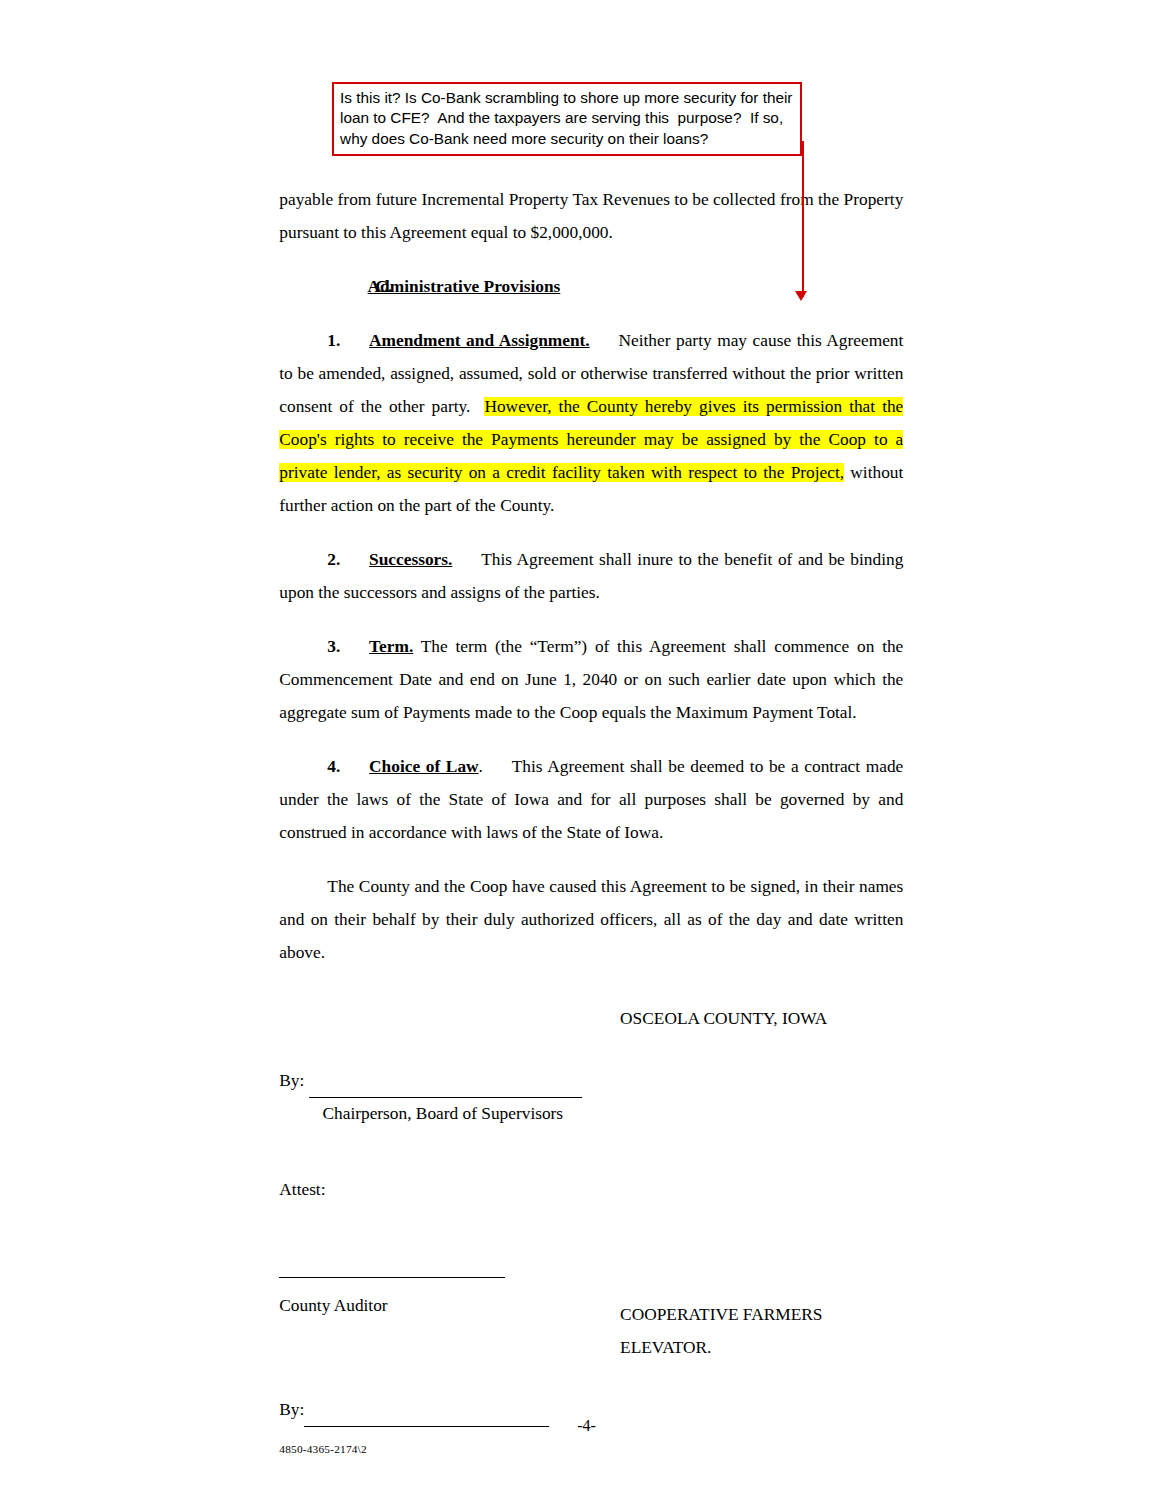Is this it? Is Co-Bank scrambling to shore up more security for their loan to CFE? And the taxpayers are serving this purpose? If so, why does Co-Bank need more security on their loans?
payable from future Incremental Property Tax Revenues to be collected from the Property pursuant to this Agreement equal to $2,000,000.
C. Administrative Provisions
1. Amendment and Assignment. Neither party may cause this Agreement to be amended, assigned, assumed, sold or otherwise transferred without the prior written consent of the other party. However, the County hereby gives its permission that the Coop's rights to receive the Payments hereunder may be assigned by the Coop to a private lender, as security on a credit facility taken with respect to the Project, without further action on the part of the County.
2. Successors. This Agreement shall inure to the benefit of and be binding upon the successors and assigns of the parties.
3. Term. The term (the “Term”) of this Agreement shall commence on the Commencement Date and end on June 1, 2040 or on such earlier date upon which the aggregate sum of Payments made to the Coop equals the Maximum Payment Total.
4. Choice of Law. This Agreement shall be deemed to be a contract made under the laws of the State of Iowa and for all purposes shall be governed by and construed in accordance with laws of the State of Iowa.
The County and the Coop have caused this Agreement to be signed, in their names and on their behalf by their duly authorized officers, all as of the day and date written above.
OSCEOLA COUNTY, IOWA
By:
Chairperson, Board of Supervisors
Attest:
County Auditor
COOPERATIVE FARMERS ELEVATOR.
By:
-4-
4850-4365-2174\2